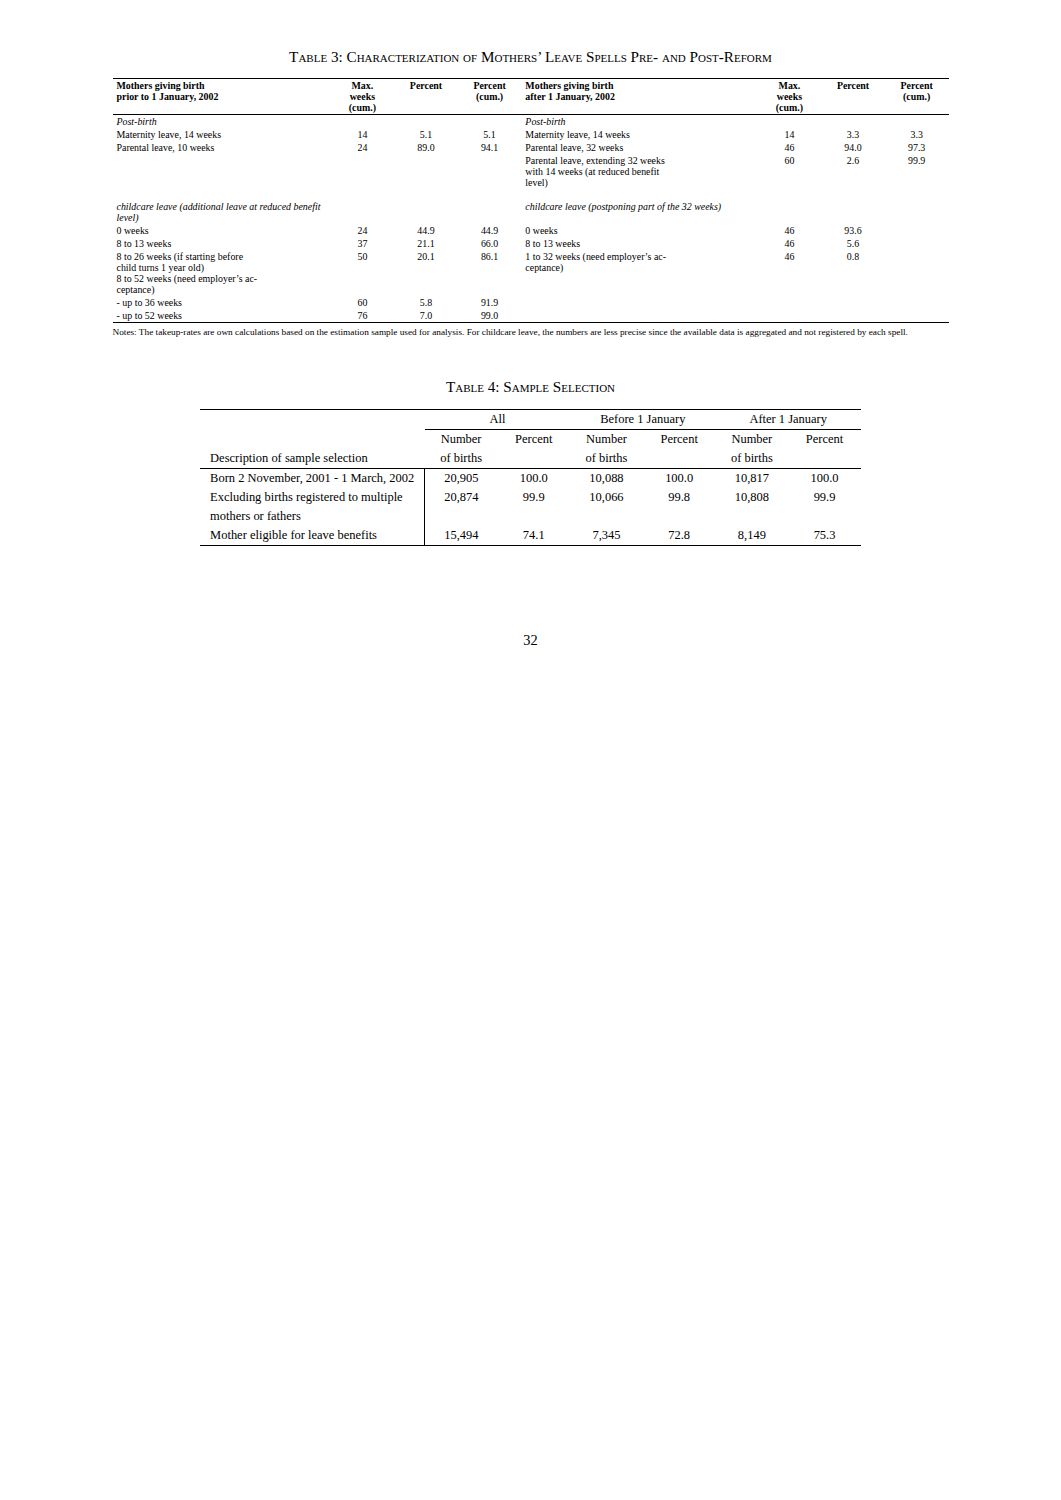Table 3: Characterization of Mothers’ Leave Spells Pre- and Post-Reform
| Mothers giving birth prior to 1 January, 2002 | Max. weeks (cum.) | Percent | Percent (cum.) | Mothers giving birth after 1 January, 2002 | Max. weeks (cum.) | Percent | Percent (cum.) |
| Post-birth | | | | Post-birth | | | |
| Maternity leave, 14 weeks | 14 | 5.1 | 5.1 | Maternity leave, 14 weeks | 14 | 3.3 | 3.3 |
| Parental leave, 10 weeks | 24 | 89.0 | 94.1 | Parental leave, 32 weeks | 46 | 94.0 | 97.3 |
| | | | | Parental leave, extending 32 weeks with 14 weeks (at reduced benefit level) | 60 | 2.6 | 99.9 |
| childcare leave (additional leave at reduced benefit level) | | | | childcare leave (postponing part of the 32 weeks) | | | |
| 0 weeks | 24 | 44.9 | 44.9 | 0 weeks | 46 | 93.6 | |
| 8 to 13 weeks | 37 | 21.1 | 66.0 | 8 to 13 weeks | 46 | 5.6 | |
| 8 to 26 weeks (if starting before child turns 1 year old) 8 to 52 weeks (need employer’s ac- ceptance) | 50 | 20.1 | 86.1 | 1 to 32 weeks (need employer’s ac- ceptance) | 46 | 0.8 | |
| - up to 36 weeks | 60 | 5.8 | 91.9 | | | | |
| - up to 52 weeks | 76 | 7.0 | 99.0 | | | | |
Notes: The takeup-rates are own calculations based on the estimation sample used for analysis. For childcare leave, the numbers are less precise since the available data is aggregated and not registered by each spell.
Table 4: Sample Selection
| | All | Before 1 January | After 1 January |
| | Number | Percent | Number | Percent | Number | Percent |
| Description of sample selection | of births | | of births | | of births | |
| Born 2 November, 2001 - 1 March, 2002 | 20,905 | 100.0 | 10,088 | 100.0 | 10,817 | 100.0 |
| Excluding births registered to multiple | 20,874 | 99.9 | 10,066 | 99.8 | 10,808 | 99.9 |
| mothers or fathers | | | | | | |
| Mother eligible for leave benefits | 15,494 | 74.1 | 7,345 | 72.8 | 8,149 | 75.3 |
32